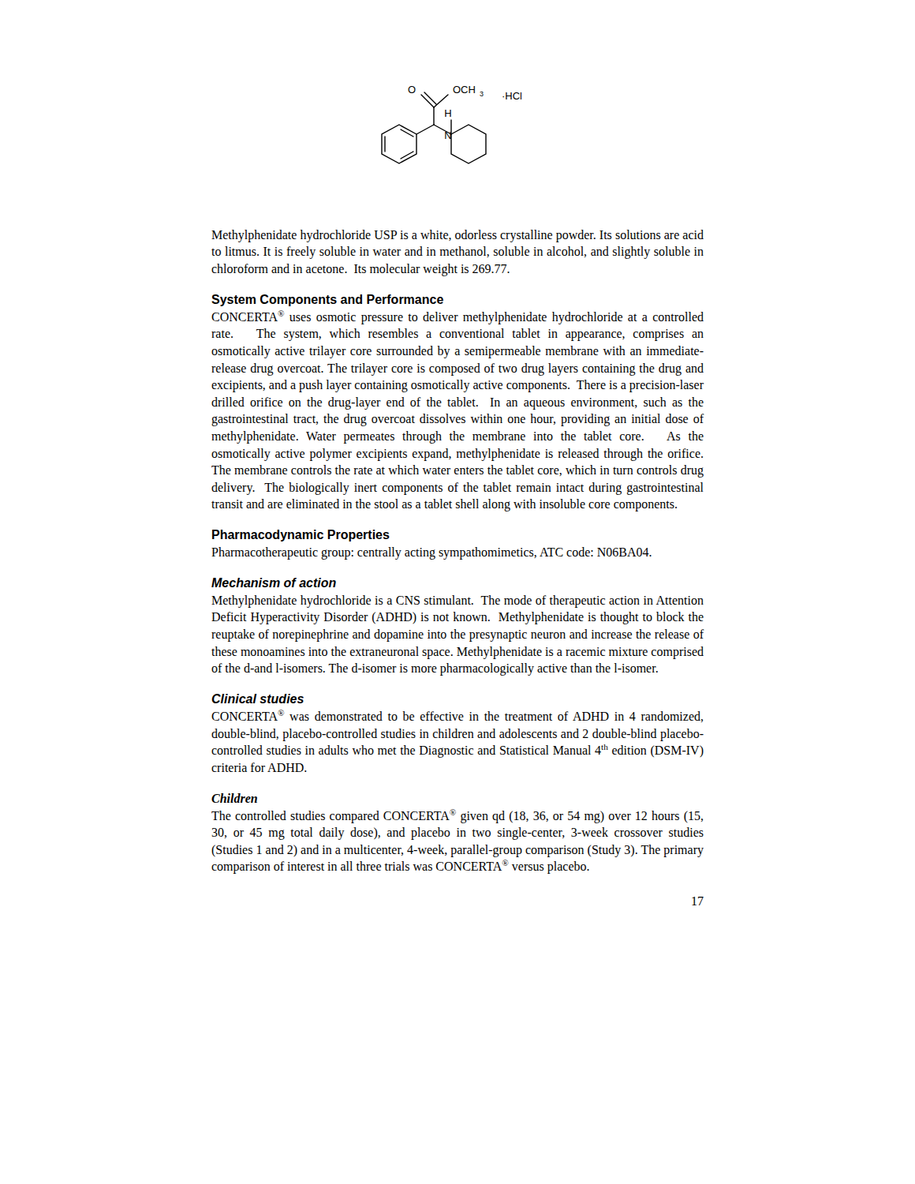O OCH 3 H N ·HCl
Methylphenidate hydrochloride USP is a white, odorless crystalline powder. Its solutions are acid to litmus. It is freely soluble in water and in methanol, soluble in alcohol, and slightly soluble in chloroform and in acetone. Its molecular weight is 269.77.
System Components and Performance
CONCERTA® uses osmotic pressure to deliver methylphenidate hydrochloride at a controlled rate. The system, which resembles a conventional tablet in appearance, comprises an osmotically active trilayer core surrounded by a semipermeable membrane with an immediate-release drug overcoat. The trilayer core is composed of two drug layers containing the drug and excipients, and a push layer containing osmotically active components. There is a precision-laser drilled orifice on the drug-layer end of the tablet. In an aqueous environment, such as the gastrointestinal tract, the drug overcoat dissolves within one hour, providing an initial dose of methylphenidate. Water permeates through the membrane into the tablet core. As the osmotically active polymer excipients expand, methylphenidate is released through the orifice. The membrane controls the rate at which water enters the tablet core, which in turn controls drug delivery. The biologically inert components of the tablet remain intact during gastrointestinal transit and are eliminated in the stool as a tablet shell along with insoluble core components.
Pharmacodynamic Properties
Pharmacotherapeutic group: centrally acting sympathomimetics, ATC code: N06BA04.
Mechanism of action
Methylphenidate hydrochloride is a CNS stimulant. The mode of therapeutic action in Attention Deficit Hyperactivity Disorder (ADHD) is not known. Methylphenidate is thought to block the reuptake of norepinephrine and dopamine into the presynaptic neuron and increase the release of these monoamines into the extraneuronal space. Methylphenidate is a racemic mixture comprised of the d-and l-isomers. The d-isomer is more pharmacologically active than the l-isomer.
Clinical studies
CONCERTA® was demonstrated to be effective in the treatment of ADHD in 4 randomized, double-blind, placebo-controlled studies in children and adolescents and 2 double-blind placebo-controlled studies in adults who met the Diagnostic and Statistical Manual 4th edition (DSM-IV) criteria for ADHD.
Children
The controlled studies compared CONCERTA® given qd (18, 36, or 54 mg) over 12 hours (15, 30, or 45 mg total daily dose), and placebo in two single-center, 3-week crossover studies (Studies 1 and 2) and in a multicenter, 4-week, parallel-group comparison (Study 3). The primary comparison of interest in all three trials was CONCERTA® versus placebo.
17